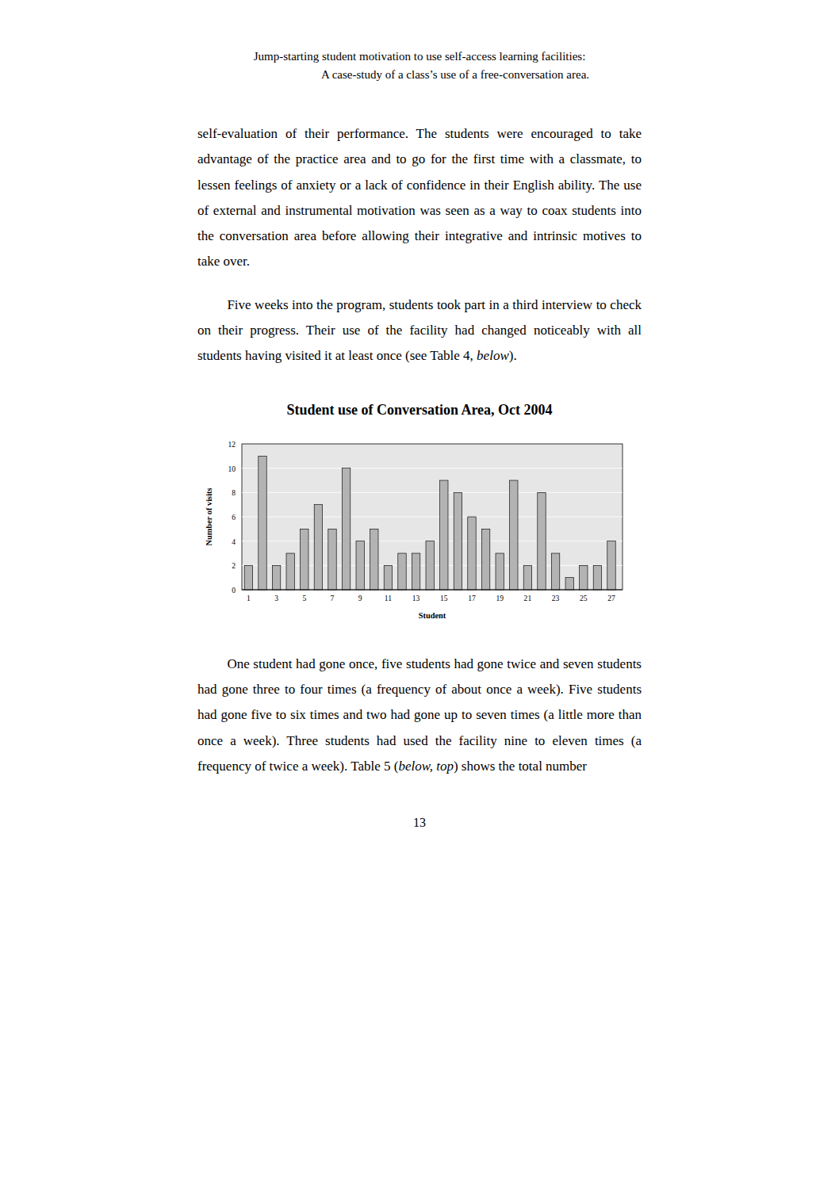Jump-starting student motivation to use self-access learning facilities: A case-study of a class’s use of a free-conversation area.
self-evaluation of their performance. The students were encouraged to take advantage of the practice area and to go for the first time with a classmate, to lessen feelings of anxiety or a lack of confidence in their English ability. The use of external and instrumental motivation was seen as a way to coax students into the conversation area before allowing their integrative and intrinsic motives to take over.
Five weeks into the program, students took part in a third interview to check on their progress. Their use of the facility had changed noticeably with all students having visited it at least once (see Table 4, below).
Student use of Conversation Area, Oct 2004
0 2 4 6 8 10 12 Number of visits 1 3 5 7 9 11 13 15 17 19 21 23 25 27 Student
One student had gone once, five students had gone twice and seven students had gone three to four times (a frequency of about once a week). Five students had gone five to six times and two had gone up to seven times (a little more than once a week). Three students had used the facility nine to eleven times (a frequency of twice a week). Table 5 (below, top) shows the total number
13